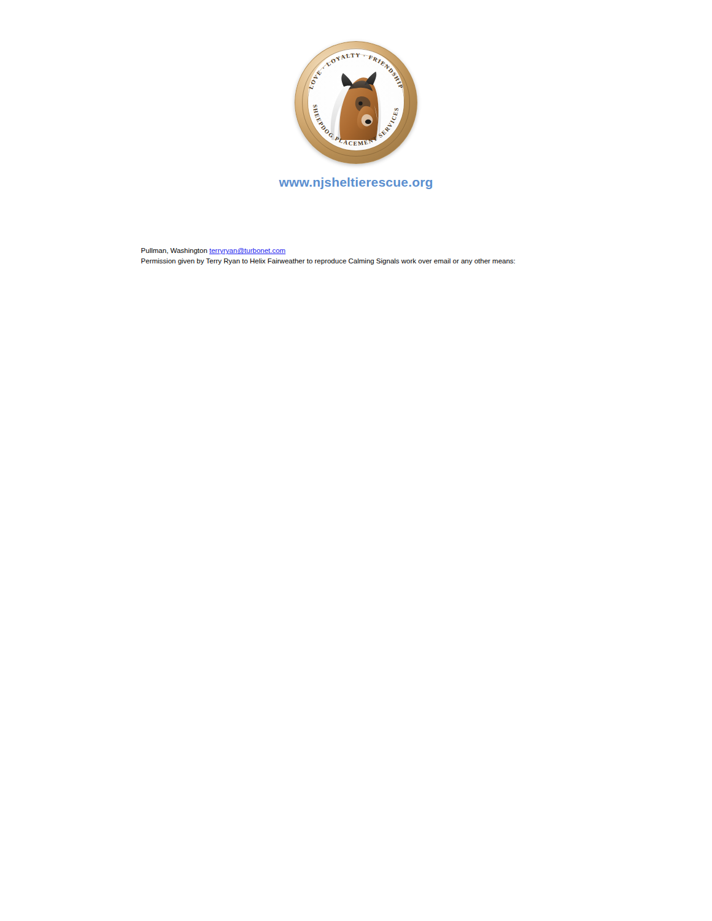LOVE · LOYALTY · FRIENDSHIP SHETLAND SHEEPDOG PLACEMENT SERVICES OF NJ, INC.
www.njsheltierescue.org
Pullman, Washington terryryan@turbonet.com
Permission given by Terry Ryan to Helix Fairweather to reproduce Calming Signals work over email or any other means: